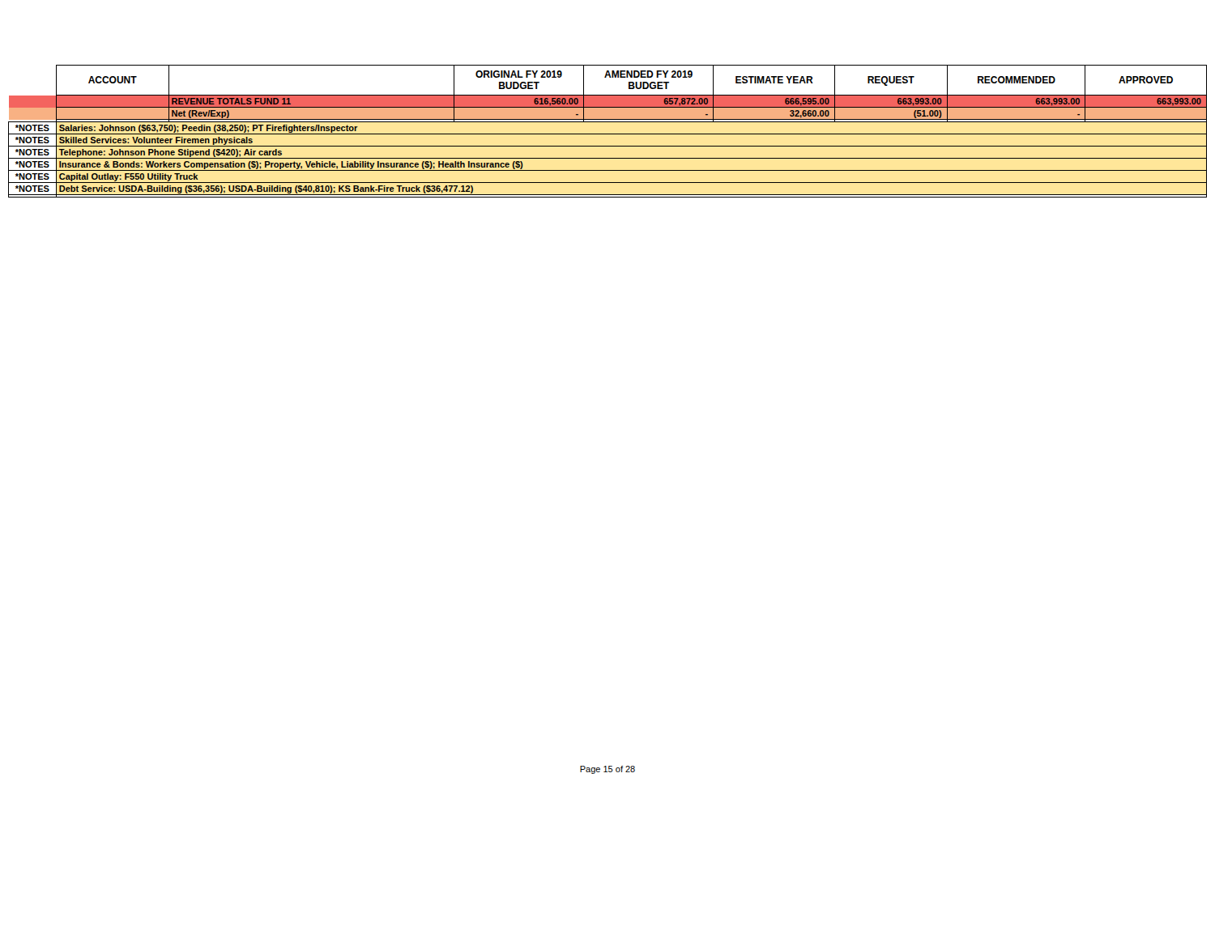| | ACCOUNT | | ORIGINAL FY 2019 BUDGET | AMENDED FY 2019 BUDGET | ESTIMATE YEAR | REQUEST | RECOMMENDED | APPROVED |
| | | REVENUE TOTALS FUND 11 | 616,560.00 | 657,872.00 | 666,595.00 | 663,993.00 | 663,993.00 | 663,993.00 |
| | | Net (Rev/Exp) | - | - | 32,660.00 | (51.00) | - | |
| *NOTES | Salaries: Johnson ($63,750); Peedin (38,250); PT Firefighters/Inspector |
| *NOTES | Skilled Services: Volunteer Firemen physicals |
| *NOTES | Telephone: Johnson Phone Stipend ($420); Air cards |
| *NOTES | Insurance & Bonds: Workers Compensation ($); Property, Vehicle, Liability Insurance ($); Health Insurance ($) |
| *NOTES | Capital Outlay: F550 Utility Truck |
| *NOTES | Debt Service: USDA-Building ($36,356); USDA-Building ($40,810); KS Bank-Fire Truck ($36,477.12) |
Page 15 of 28